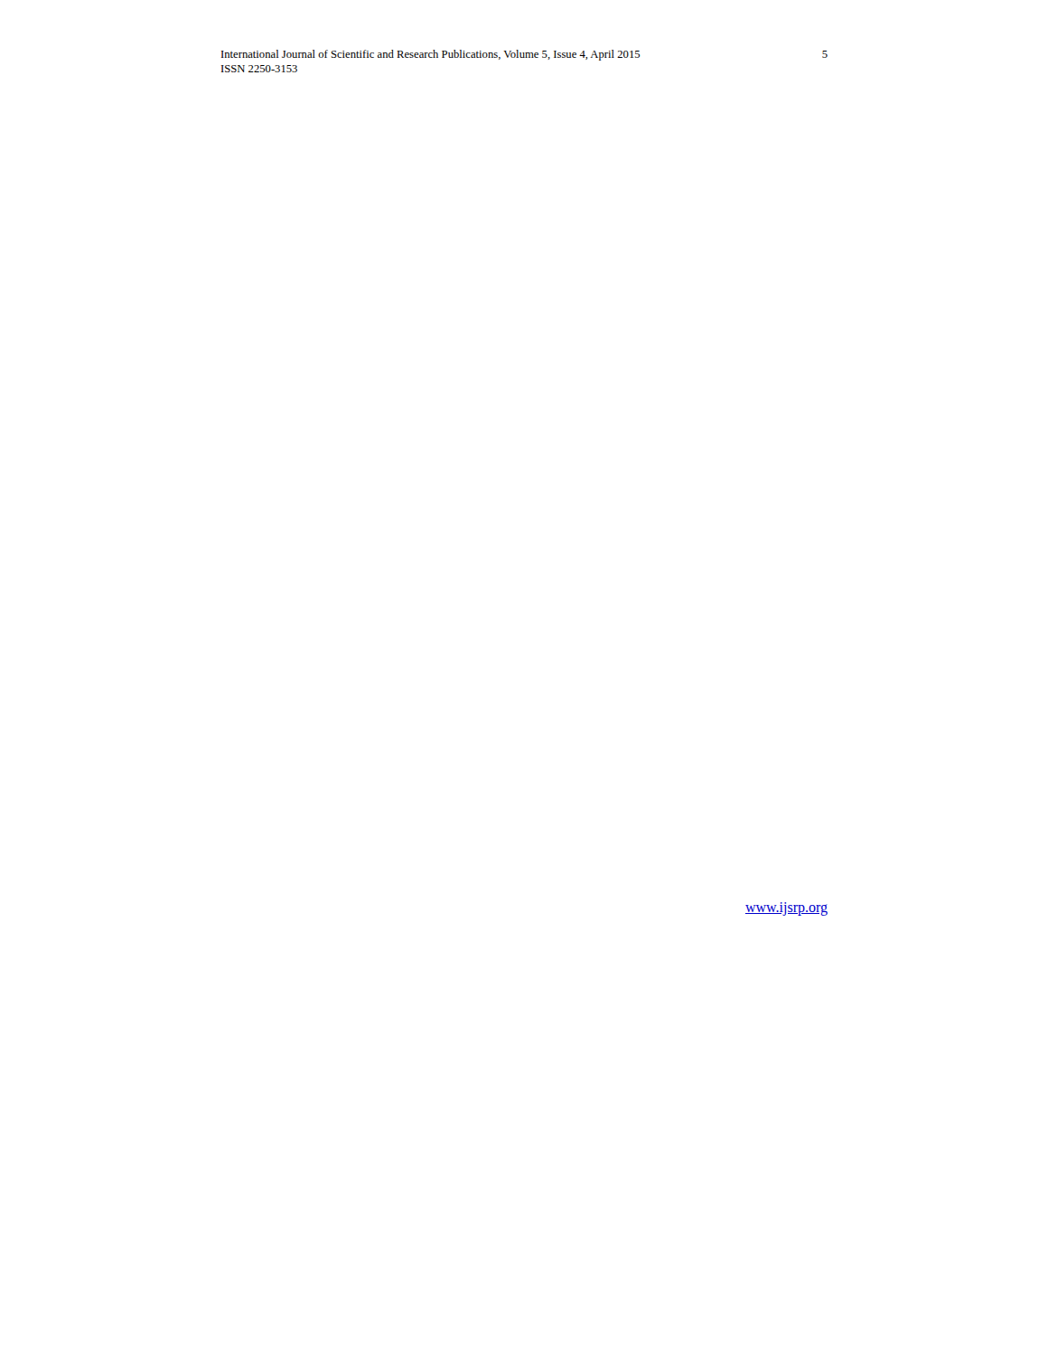5 International Journal of Scientific and Research Publications, Volume 5, Issue 4, April 2015 ISSN 2250-3153
www.ijsrp.org